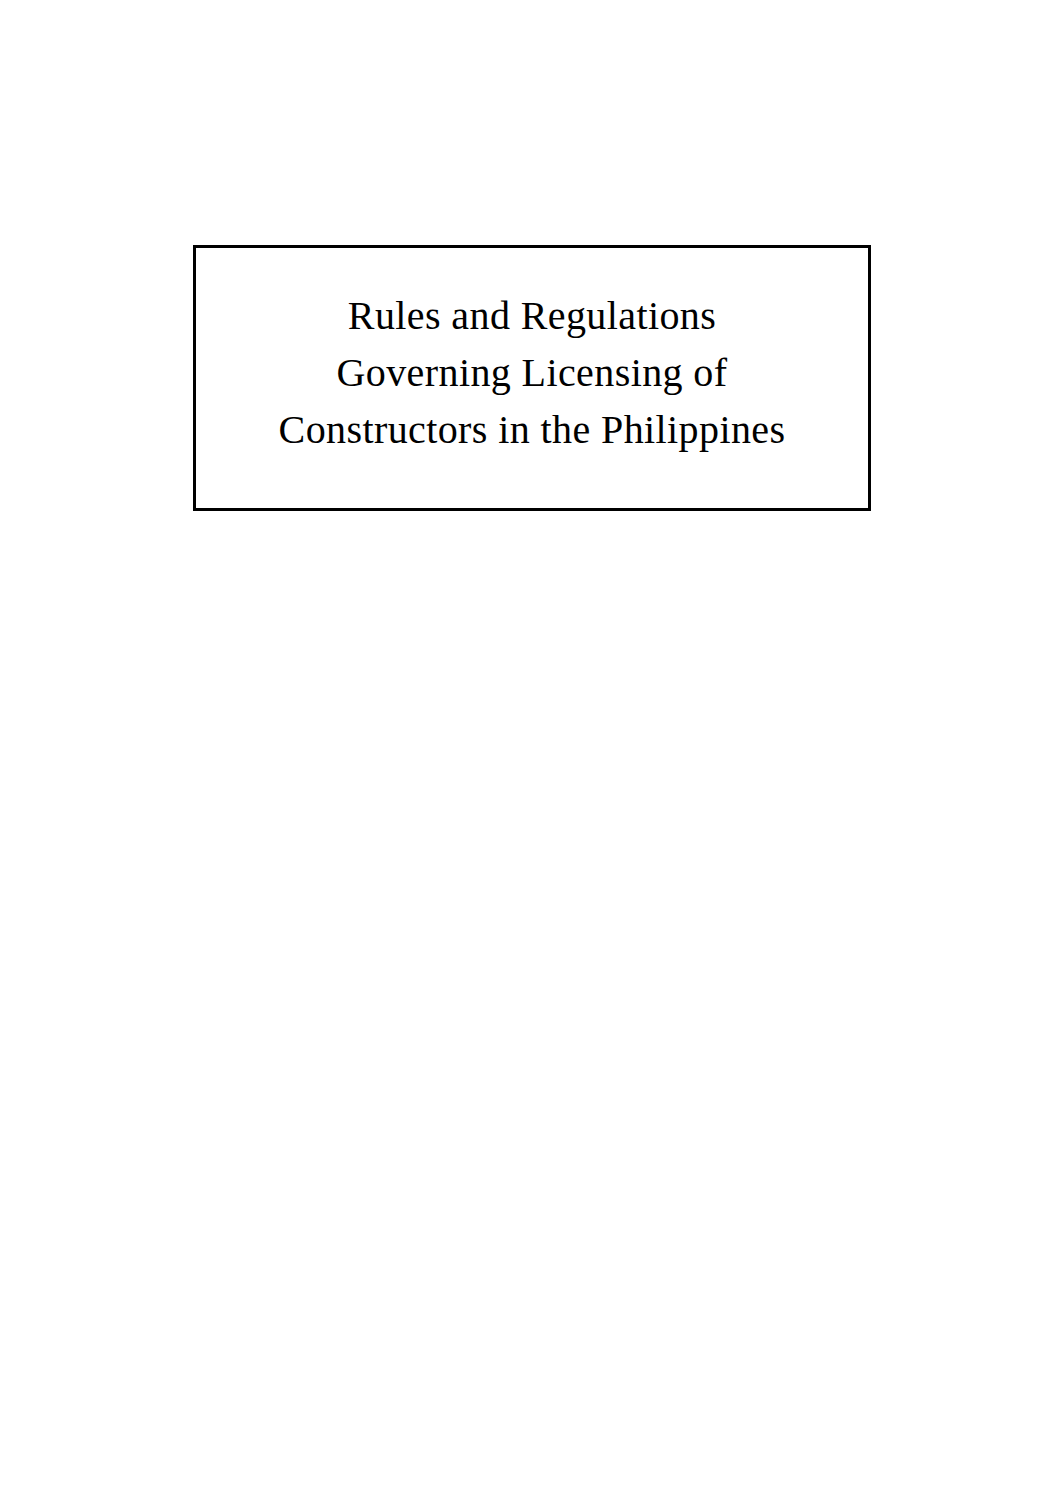Rules and Regulations Governing Licensing of Constructors in the Philippines